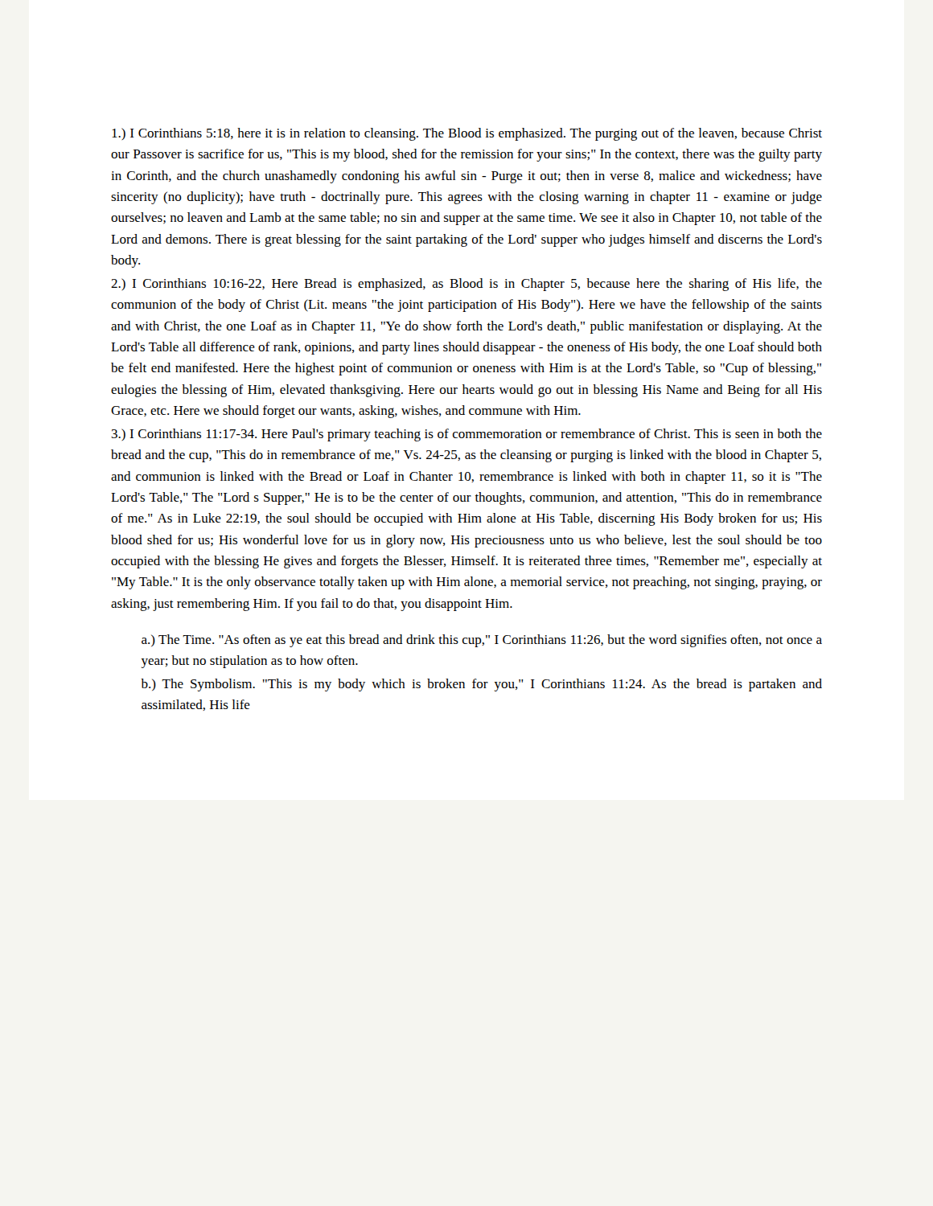1.) I Corinthians 5:18, here it is in relation to cleansing. The Blood is emphasized. The purging out of the leaven, because Christ our Passover is sacrifice for us, "This is my blood, shed for the remission for your sins;" In the context, there was the guilty party in Corinth, and the church unashamedly condoning his awful sin - Purge it out; then in verse 8, malice and wickedness; have sincerity (no duplicity); have truth - doctrinally pure. This agrees with the closing warning in chapter 11 - examine or judge ourselves; no leaven and Lamb at the same table; no sin and supper at the same time. We see it also in Chapter 10, not table of the Lord and demons. There is great blessing for the saint partaking of the Lord' supper who judges himself and discerns the Lord's body.
2.) I Corinthians 10:16-22, Here Bread is emphasized, as Blood is in Chapter 5, because here the sharing of His life, the communion of the body of Christ (Lit. means "the joint participation of His Body"). Here we have the fellowship of the saints and with Christ, the one Loaf as in Chapter 11, "Ye do show forth the Lord's death," public manifestation or displaying. At the Lord's Table all difference of rank, opinions, and party lines should disappear - the oneness of His body, the one Loaf should both be felt end manifested. Here the highest point of communion or oneness with Him is at the Lord's Table, so "Cup of blessing," eulogies the blessing of Him, elevated thanksgiving. Here our hearts would go out in blessing His Name and Being for all His Grace, etc. Here we should forget our wants, asking, wishes, and commune with Him.
3.) I Corinthians 11:17-34. Here Paul's primary teaching is of commemoration or remembrance of Christ. This is seen in both the bread and the cup, "This do in remembrance of me," Vs. 24-25, as the cleansing or purging is linked with the blood in Chapter 5, and communion is linked with the Bread or Loaf in Chanter 10, remembrance is linked with both in chapter 11, so it is "The Lord's Table," The "Lord s Supper," He is to be the center of our thoughts, communion, and attention, "This do in remembrance of me." As in Luke 22:19, the soul should be occupied with Him alone at His Table, discerning His Body broken for us; His blood shed for us; His wonderful love for us in glory now, His preciousness unto us who believe, lest the soul should be too occupied with the blessing He gives and forgets the Blesser, Himself. It is reiterated three times, "Remember me", especially at "My Table." It is the only observance totally taken up with Him alone, a memorial service, not preaching, not singing, praying, or asking, just remembering Him. If you fail to do that, you disappoint Him.
a.) The Time. "As often as ye eat this bread and drink this cup," I Corinthians 11:26, but the word signifies often, not once a year; but no stipulation as to how often.
b.) The Symbolism. "This is my body which is broken for you," I Corinthians 11:24. As the bread is partaken and assimilated, His life